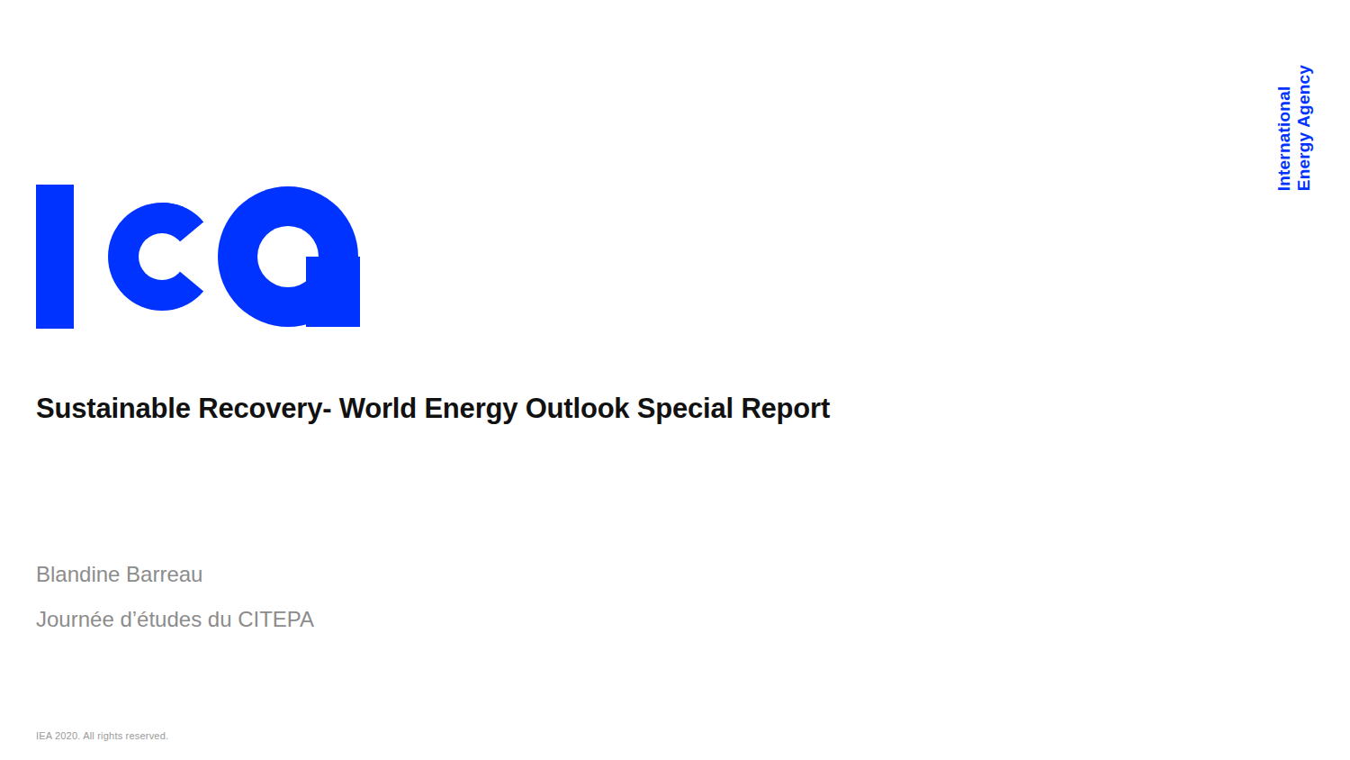International
Energy Agency
Sustainable Recovery- World Energy Outlook Special Report
Blandine Barreau
Journée d’études du CITEPA
IEA 2020. All rights reserved.